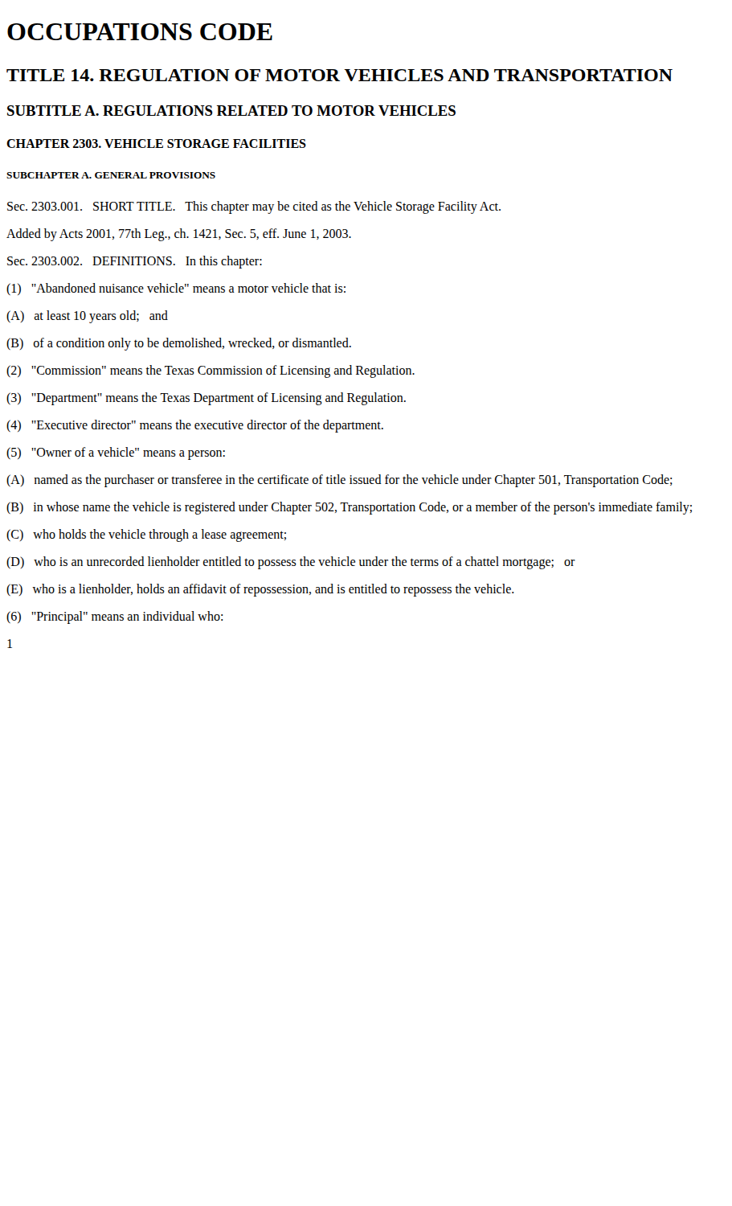OCCUPATIONS CODE
TITLE 14. REGULATION OF MOTOR VEHICLES AND TRANSPORTATION
SUBTITLE A. REGULATIONS RELATED TO MOTOR VEHICLES
CHAPTER 2303. VEHICLE STORAGE FACILITIES
SUBCHAPTER A. GENERAL PROVISIONS
Sec. 2303.001.  SHORT TITLE.  This chapter may be cited as the Vehicle Storage Facility Act.
Added by Acts 2001, 77th Leg., ch. 1421, Sec. 5, eff. June 1, 2003.
Sec. 2303.002.  DEFINITIONS.  In this chapter:
(1)  "Abandoned nuisance vehicle" means a motor vehicle that is:
(A)  at least 10 years old;  and
(B)  of a condition only to be demolished, wrecked, or dismantled.
(2)  "Commission" means the Texas Commission of Licensing and Regulation.
(3)  "Department" means the Texas Department of Licensing and Regulation.
(4)  "Executive director" means the executive director of the department.
(5)  "Owner of a vehicle" means a person:
(A)  named as the purchaser or transferee in the certificate of title issued for the vehicle under Chapter 501, Transportation Code;
(B)  in whose name the vehicle is registered under Chapter 502, Transportation Code, or a member of the person's immediate family;
(C)  who holds the vehicle through a lease agreement;
(D)  who is an unrecorded lienholder entitled to possess the vehicle under the terms of a chattel mortgage;  or
(E)  who is a lienholder, holds an affidavit of repossession, and is entitled to repossess the vehicle.
(6)  "Principal" means an individual who:
1